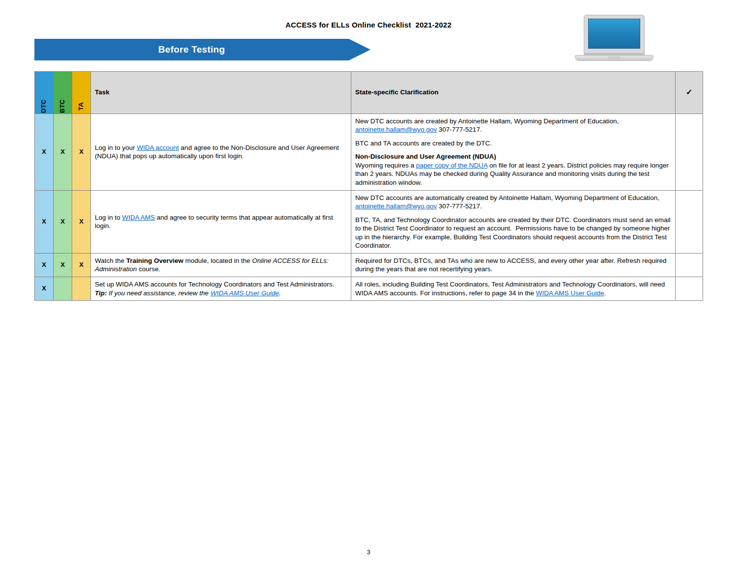ACCESS for ELLs Online Checklist 2021-2022
Before Testing
| DTC | BTC | TA | Task | State-specific Clarification | ✓ |
| --- | --- | --- | --- | --- | --- |
| X | X | X | Log in to your WIDA account and agree to the Non-Disclosure and User Agreement (NDUA) that pops up automatically upon first login. | New DTC accounts are created by Antoinette Hallam, Wyoming Department of Education, antoinette.hallam@wyo.gov 307-777-5217. BTC and TA accounts are created by the DTC. Non-Disclosure and User Agreement (NDUA) Wyoming requires a paper copy of the NDUA on file for at least 2 years. District policies may require longer than 2 years. NDUAs may be checked during Quality Assurance and monitoring visits during the test administration window. | |
| X | X | X | Log in to WIDA AMS and agree to security terms that appear automatically at first login. | New DTC accounts are automatically created by Antoinette Hallam, Wyoming Department of Education, antoinette.hallam@wyo.gov 307-777-5217. BTC, TA, and Technology Coordinator accounts are created by their DTC. Coordinators must send an email to the District Test Coordinator to request an account. Permissions have to be changed by someone higher up in the hierarchy. For example, Building Test Coordinators should request accounts from the District Test Coordinator. | |
| X | X | X | Watch the Training Overview module, located in the Online ACCESS for ELLs: Administration course. | Required for DTCs, BTCs, and TAs who are new to ACCESS, and every other year after. Refresh required during the years that are not recertifying years. | |
| X | | | Set up WIDA AMS accounts for Technology Coordinators and Test Administrators. Tip: If you need assistance, review the WIDA AMS User Guide . | All roles, including Building Test Coordinators, Test Administrators and Technology Coordinators, will need WIDA AMS accounts. For instructions, refer to page 34 in the WIDA AMS User Guide . | |
3